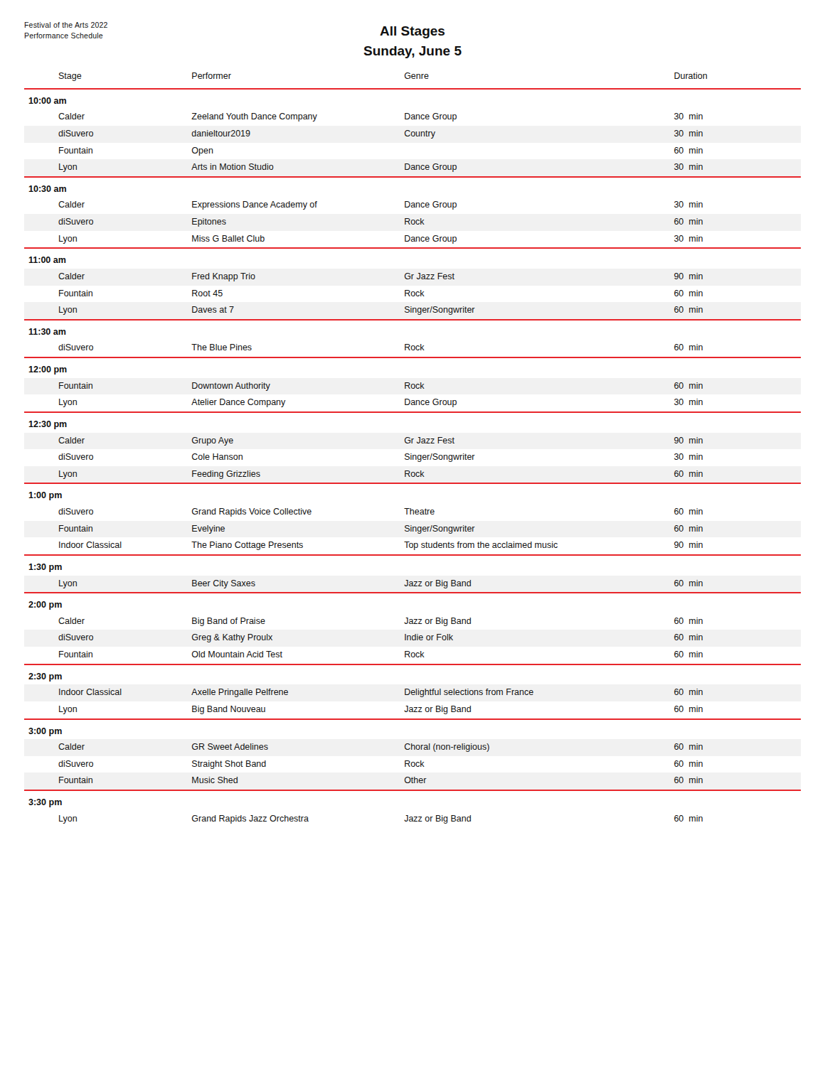Festival of the Arts 2022
Performance Schedule
All Stages
Sunday, June 5
| Stage | Performer | Genre | Duration |
| --- | --- | --- | --- |
| 10:00 am |
| Calder | Zeeland Youth Dance Company | Dance Group | 30 min |
| diSuvero | danieltour2019 | Country | 30 min |
| Fountain | Open | | 60 min |
| Lyon | Arts in Motion Studio | Dance Group | 30 min |
| 10:30 am |
| Calder | Expressions Dance Academy of | Dance Group | 30 min |
| diSuvero | Epitones | Rock | 60 min |
| Lyon | Miss G Ballet Club | Dance Group | 30 min |
| 11:00 am |
| Calder | Fred Knapp Trio | Gr Jazz Fest | 90 min |
| Fountain | Root 45 | Rock | 60 min |
| Lyon | Daves at 7 | Singer/Songwriter | 60 min |
| 11:30 am |
| diSuvero | The Blue Pines | Rock | 60 min |
| 12:00 pm |
| Fountain | Downtown Authority | Rock | 60 min |
| Lyon | Atelier Dance Company | Dance Group | 30 min |
| 12:30 pm |
| Calder | Grupo Aye | Gr Jazz Fest | 90 min |
| diSuvero | Cole Hanson | Singer/Songwriter | 30 min |
| Lyon | Feeding Grizzlies | Rock | 60 min |
| 1:00 pm |
| diSuvero | Grand Rapids Voice Collective | Theatre | 60 min |
| Fountain | Evelyine | Singer/Songwriter | 60 min |
| Indoor Classical | The Piano Cottage Presents | Top students from the acclaimed music | 90 min |
| 1:30 pm |
| Lyon | Beer City Saxes | Jazz or Big Band | 60 min |
| 2:00 pm |
| Calder | Big Band of Praise | Jazz or Big Band | 60 min |
| diSuvero | Greg & Kathy Proulx | Indie or Folk | 60 min |
| Fountain | Old Mountain Acid Test | Rock | 60 min |
| 2:30 pm |
| Indoor Classical | Axelle Pringalle Pelfrene | Delightful selections from France | 60 min |
| Lyon | Big Band Nouveau | Jazz or Big Band | 60 min |
| 3:00 pm |
| Calder | GR Sweet Adelines | Choral (non-religious) | 60 min |
| diSuvero | Straight Shot Band | Rock | 60 min |
| Fountain | Music Shed | Other | 60 min |
| 3:30 pm |
| Lyon | Grand Rapids Jazz Orchestra | Jazz or Big Band | 60 min |